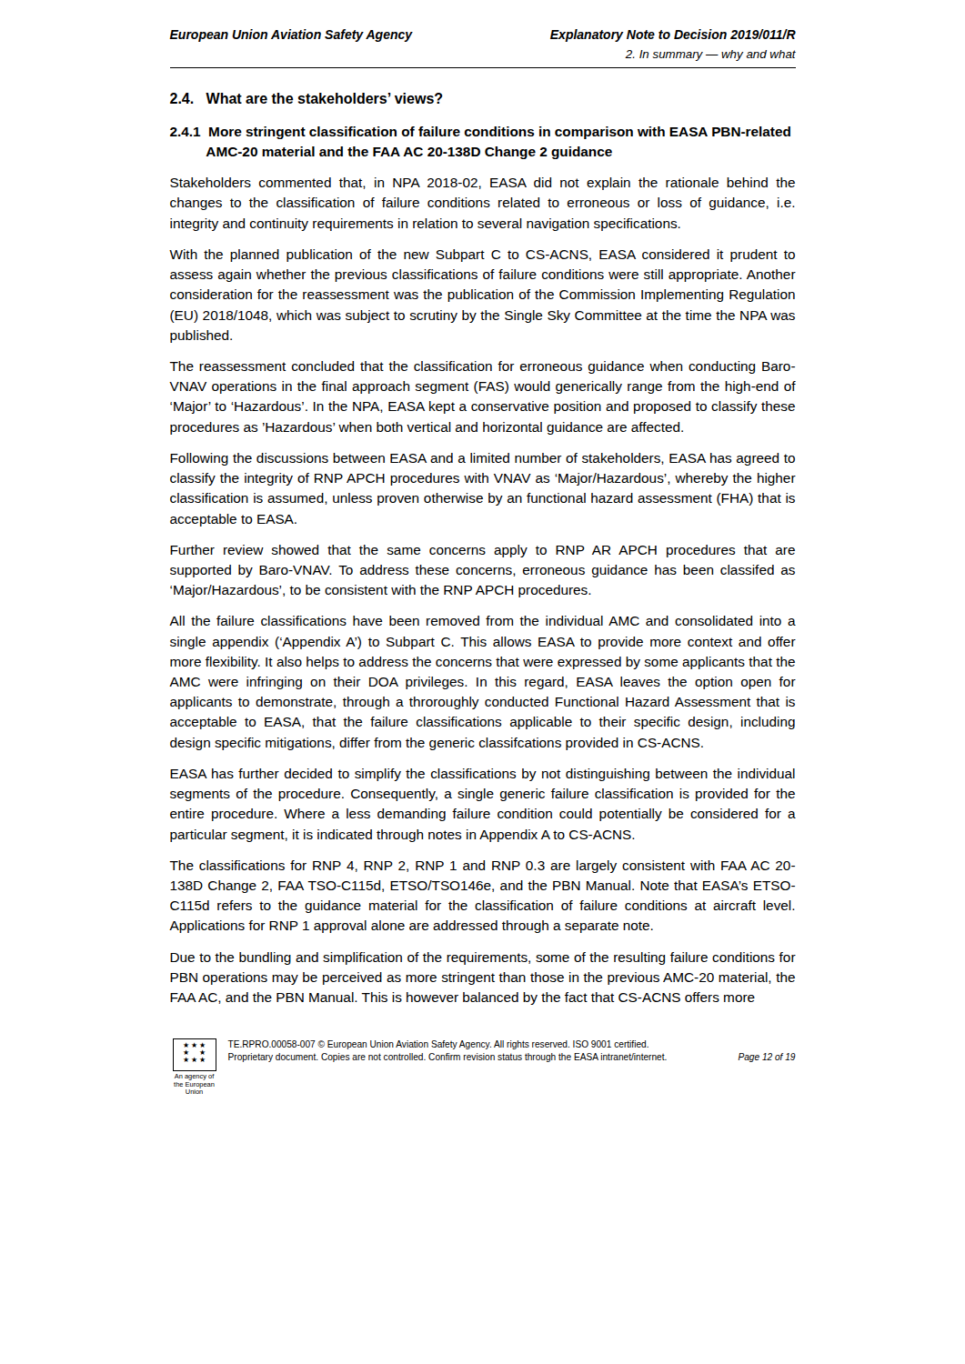European Union Aviation Safety Agency
Explanatory Note to Decision 2019/011/R
2. In summary — why and what
2.4. What are the stakeholders’ views?
2.4.1 More stringent classification of failure conditions in comparison with EASA PBN-related AMC-20 material and the FAA AC 20-138D Change 2 guidance
Stakeholders commented that, in NPA 2018-02, EASA did not explain the rationale behind the changes to the classification of failure conditions related to erroneous or loss of guidance, i.e. integrity and continuity requirements in relation to several navigation specifications.
With the planned publication of the new Subpart C to CS-ACNS, EASA considered it prudent to assess again whether the previous classifications of failure conditions were still appropriate. Another consideration for the reassessment was the publication of the Commission Implementing Regulation (EU) 2018/1048, which was subject to scrutiny by the Single Sky Committee at the time the NPA was published.
The reassessment concluded that the classification for erroneous guidance when conducting Baro-VNAV operations in the final approach segment (FAS) would generically range from the high-end of ‘Major’ to ‘Hazardous’. In the NPA, EASA kept a conservative position and proposed to classify these procedures as ’Hazardous’ when both vertical and horizontal guidance are affected.
Following the discussions between EASA and a limited number of stakeholders, EASA has agreed to classify the integrity of RNP APCH procedures with VNAV as ‘Major/Hazardous’, whereby the higher classification is assumed, unless proven otherwise by an functional hazard assessment (FHA) that is acceptable to EASA.
Further review showed that the same concerns apply to RNP AR APCH procedures that are supported by Baro-VNAV. To address these concerns, erroneous guidance has been classifed as ‘Major/Hazardous’, to be consistent with the RNP APCH procedures.
All the failure classifications have been removed from the individual AMC and consolidated into a single appendix (‘Appendix A’) to Subpart C. This allows EASA to provide more context and offer more flexibility. It also helps to address the concerns that were expressed by some applicants that the AMC were infringing on their DOA privileges. In this regard, EASA leaves the option open for applicants to demonstrate, through a throroughly conducted Functional Hazard Assessment that is acceptable to EASA, that the failure classifications applicable to their specific design, including design specific mitigations, differ from the generic classifcations provided in CS-ACNS.
EASA has further decided to simplify the classifications by not distinguishing between the individual segments of the procedure. Consequently, a single generic failure classification is provided for the entire procedure. Where a less demanding failure condition could potentially be considered for a particular segment, it is indicated through notes in Appendix A to CS-ACNS.
The classifications for RNP 4, RNP 2, RNP 1 and RNP 0.3 are largely consistent with FAA AC 20-138D Change 2, FAA TSO-C115d, ETSO/TSO146e, and the PBN Manual. Note that EASA’s ETSO-C115d refers to the guidance material for the classification of failure conditions at aircraft level. Applications for RNP 1 approval alone are addressed through a separate note.
Due to the bundling and simplification of the requirements, some of the resulting failure conditions for PBN operations may be perceived as more stringent than those in the previous AMC-20 material, the FAA AC, and the PBN Manual. This is however balanced by the fact that CS-ACNS offers more
★ ★ ★ ★ ★ ★ ★ ★ An agency of the European Union
TE.RPRO.00058-007 © European Union Aviation Safety Agency. All rights reserved. ISO 9001 certified.
Proprietary document. Copies are not controlled. Confirm revision status through the EASA intranet/internet. Page 12 of 19